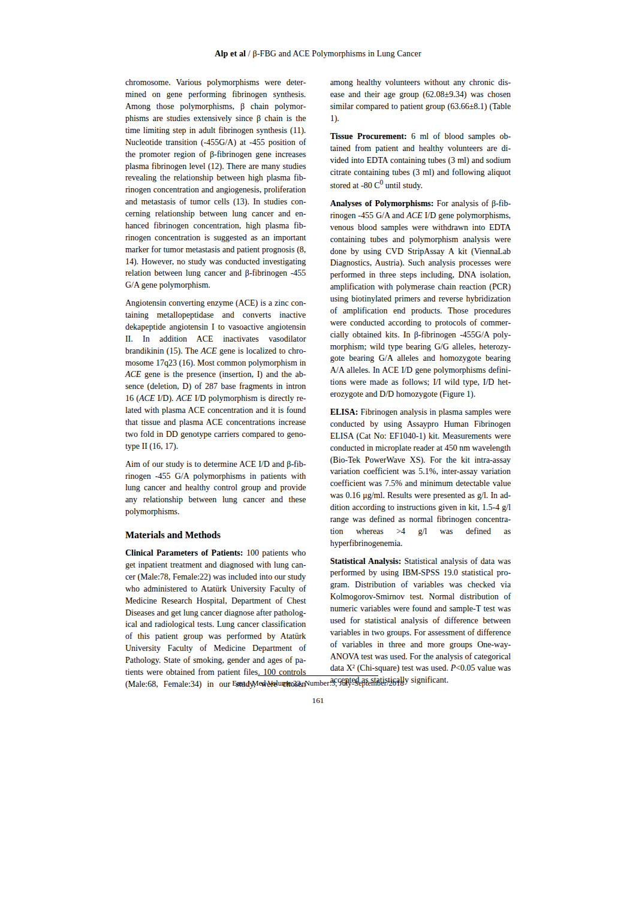Alp et al / β-FBG and ACE Polymorphisms in Lung Cancer
chromosome. Various polymorphisms were determined on gene performing fibrinogen synthesis. Among those polymorphisms, β chain polymorphisms are studies extensively since β chain is the time limiting step in adult fibrinogen synthesis (11). Nucleotide transition (-455G/A) at -455 position of the promoter region of β-fibrinogen gene increases plasma fibrinogen level (12). There are many studies revealing the relationship between high plasma fibrinogen concentration and angiogenesis, proliferation and metastasis of tumor cells (13). In studies concerning relationship between lung cancer and enhanced fibrinogen concentration, high plasma fibrinogen concentration is suggested as an important marker for tumor metastasis and patient prognosis (8, 14). However, no study was conducted investigating relation between lung cancer and β-fibrinogen -455 G/A gene polymorphism.
Angiotensin converting enzyme (ACE) is a zinc containing metallopeptidase and converts inactive dekapeptide angiotensin I to vasoactive angiotensin II. In addition ACE inactivates vasodilator brandikinin (15). The ACE gene is localized to chromosome 17q23 (16). Most common polymorphism in ACE gene is the presence (insertion, I) and the absence (deletion, D) of 287 base fragments in intron 16 (ACE I/D). ACE I/D polymorphism is directly related with plasma ACE concentration and it is found that tissue and plasma ACE concentrations increase two fold in DD genotype carriers compared to genotype II (16, 17).
Aim of our study is to determine ACE I/D and β-fibrinogen -455 G/A polymorphisms in patients with lung cancer and healthy control group and provide any relationship between lung cancer and these polymorphisms.
Materials and Methods
Clinical Parameters of Patients: 100 patients who get inpatient treatment and diagnosed with lung cancer (Male:78, Female:22) was included into our study who administered to Atatürk University Faculty of Medicine Research Hospital, Department of Chest Diseases and get lung cancer diagnose after pathological and radiological tests. Lung cancer classification of this patient group was performed by Atatürk University Faculty of Medicine Department of Pathology. State of smoking, gender and ages of patients were obtained from patient files. 100 controls (Male:68, Female:34) in our study, were chosen among healthy volunteers without any chronic disease and their age group (62.08±9.34) was chosen similar compared to patient group (63.66±8.1) (Table 1).
Tissue Procurement: 6 ml of blood samples obtained from patient and healthy volunteers are divided into EDTA containing tubes (3 ml) and sodium citrate containing tubes (3 ml) and following aliquot stored at -80 C0 until study.
Analyses of Polymorphisms: For analysis of β-fibrinogen -455 G/A and ACE I/D gene polymorphisms, venous blood samples were withdrawn into EDTA containing tubes and polymorphism analysis were done by using CVD StripAssay A kit (ViennaLab Diagnostics, Austria). Such analysis processes were performed in three steps including, DNA isolation, amplification with polymerase chain reaction (PCR) using biotinylated primers and reverse hybridization of amplification end products. Those procedures were conducted according to protocols of commercially obtained kits. In β-fibrinogen -455G/A polymorphism; wild type bearing G/G alleles, heterozygote bearing G/A alleles and homozygote bearing A/A alleles. In ACE I/D gene polymorphisms definitions were made as follows; I/I wild type, I/D heterozygote and D/D homozygote (Figure 1).
ELISA: Fibrinogen analysis in plasma samples were conducted by using Assaypro Human Fibrinogen ELISA (Cat No: EF1040-1) kit. Measurements were conducted in microplate reader at 450 nm wavelength (Bio-Tek PowerWave XS). For the kit intra-assay variation coefficient was 5.1%, inter-assay variation coefficient was 7.5% and minimum detectable value was 0.16 μg/ml. Results were presented as g/l. In addition according to instructions given in kit, 1.5-4 g/l range was defined as normal fibrinogen concentration whereas >4 g/l was defined as hyperfibrinogenemia.
Statistical Analysis: Statistical analysis of data was performed by using IBM-SPSS 19.0 statistical program. Distribution of variables was checked via Kolmogorov-Smirnov test. Normal distribution of numeric variables were found and sample-T test was used for statistical analysis of difference between variables in two groups. For assessment of difference of variables in three and more groups One-way-ANOVA test was used. For the analysis of categorical data X² (Chi-square) test was used. P<0.05 value was accepted as statistically significant.
East J Med Volume:23, Number:3, July-September/2018
161